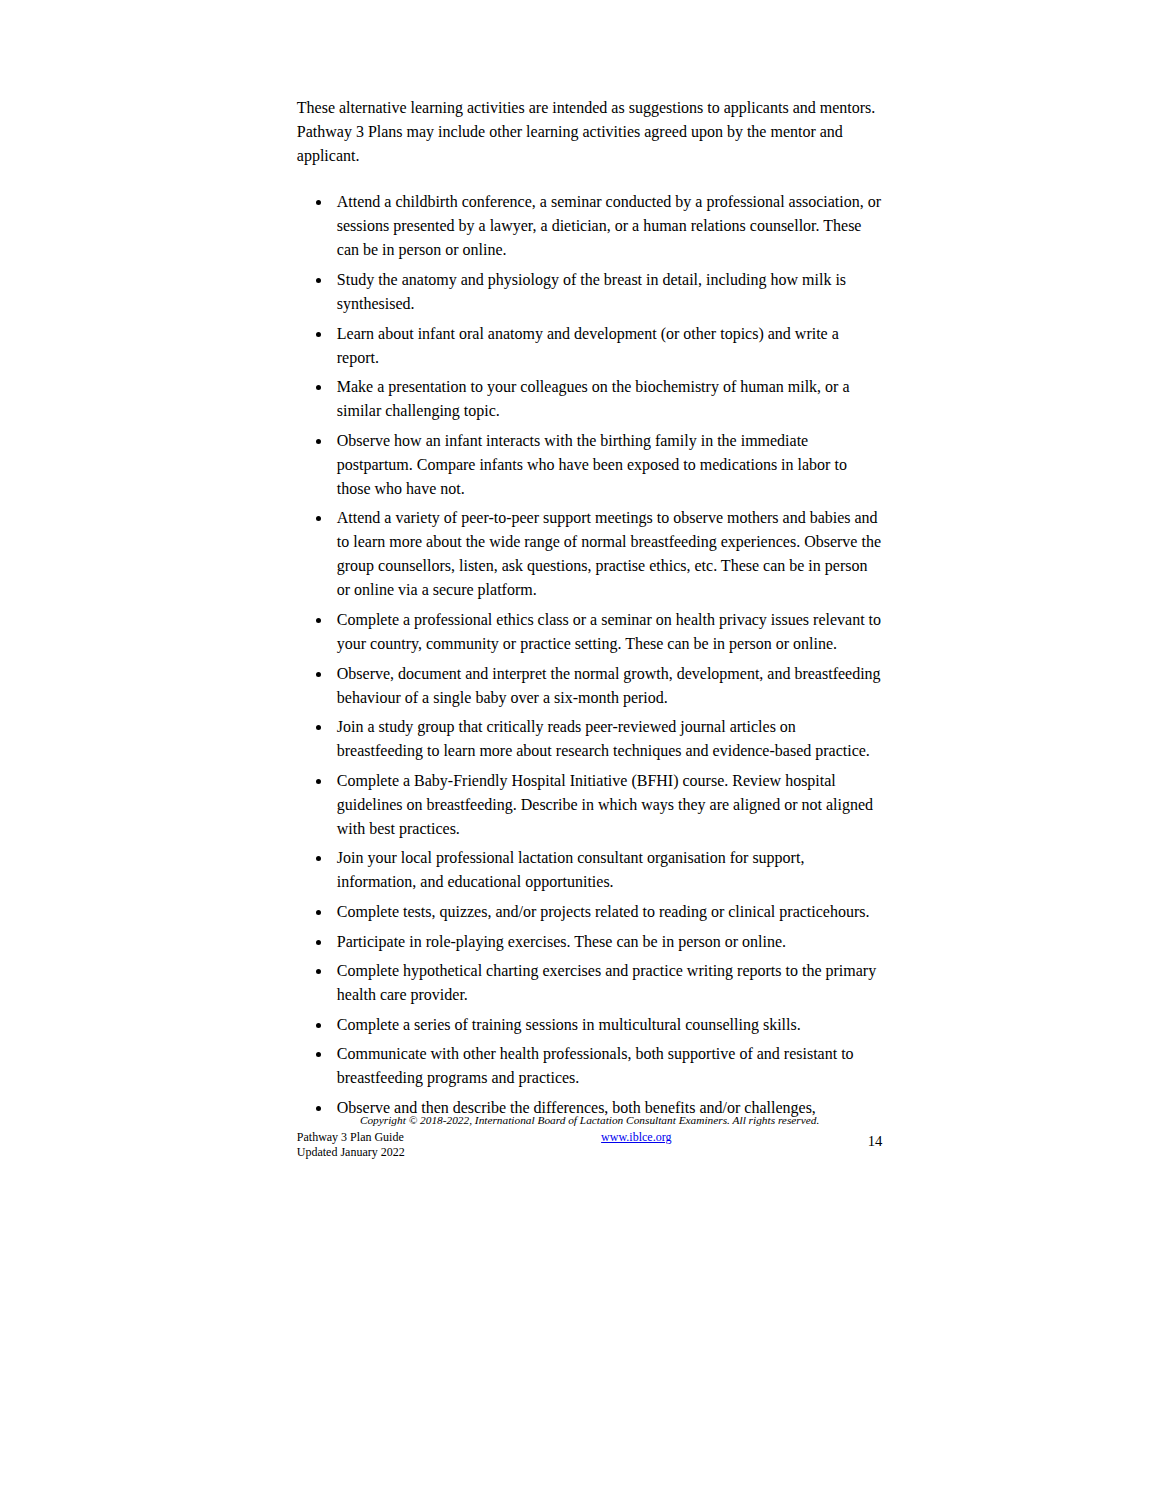These alternative learning activities are intended as suggestions to applicants and mentors. Pathway 3 Plans may include other learning activities agreed upon by the mentor and applicant.
Attend a childbirth conference, a seminar conducted by a professional association, or sessions presented by a lawyer, a dietician, or a human relations counsellor. These can be in person or online.
Study the anatomy and physiology of the breast in detail, including how milk is synthesised.
Learn about infant oral anatomy and development (or other topics) and write a report.
Make a presentation to your colleagues on the biochemistry of human milk, or a similar challenging topic.
Observe how an infant interacts with the birthing family in the immediate postpartum. Compare infants who have been exposed to medications in labor to those who have not.
Attend a variety of peer-to-peer support meetings to observe mothers and babies and to learn more about the wide range of normal breastfeeding experiences. Observe the group counsellors, listen, ask questions, practise ethics, etc. These can be in person or online via a secure platform.
Complete a professional ethics class or a seminar on health privacy issues relevant to your country, community or practice setting. These can be in person or online.
Observe, document and interpret the normal growth, development, and breastfeeding behaviour of a single baby over a six-month period.
Join a study group that critically reads peer-reviewed journal articles on breastfeeding to learn more about research techniques and evidence-based practice.
Complete a Baby-Friendly Hospital Initiative (BFHI) course. Review hospital guidelines on breastfeeding. Describe in which ways they are aligned or not aligned with best practices.
Join your local professional lactation consultant organisation for support, information, and educational opportunities.
Complete tests, quizzes, and/or projects related to reading or clinical practicehours.
Participate in role-playing exercises. These can be in person or online.
Complete hypothetical charting exercises and practice writing reports to the primary health care provider.
Complete a series of training sessions in multicultural counselling skills.
Communicate with other health professionals, both supportive of and resistant to breastfeeding programs and practices.
Observe and then describe the differences, both benefits and/or challenges,
Copyright © 2018-2022, International Board of Lactation Consultant Examiners. All rights reserved.
Pathway 3 Plan Guide
Updated January 2022
www.iblce.org
14